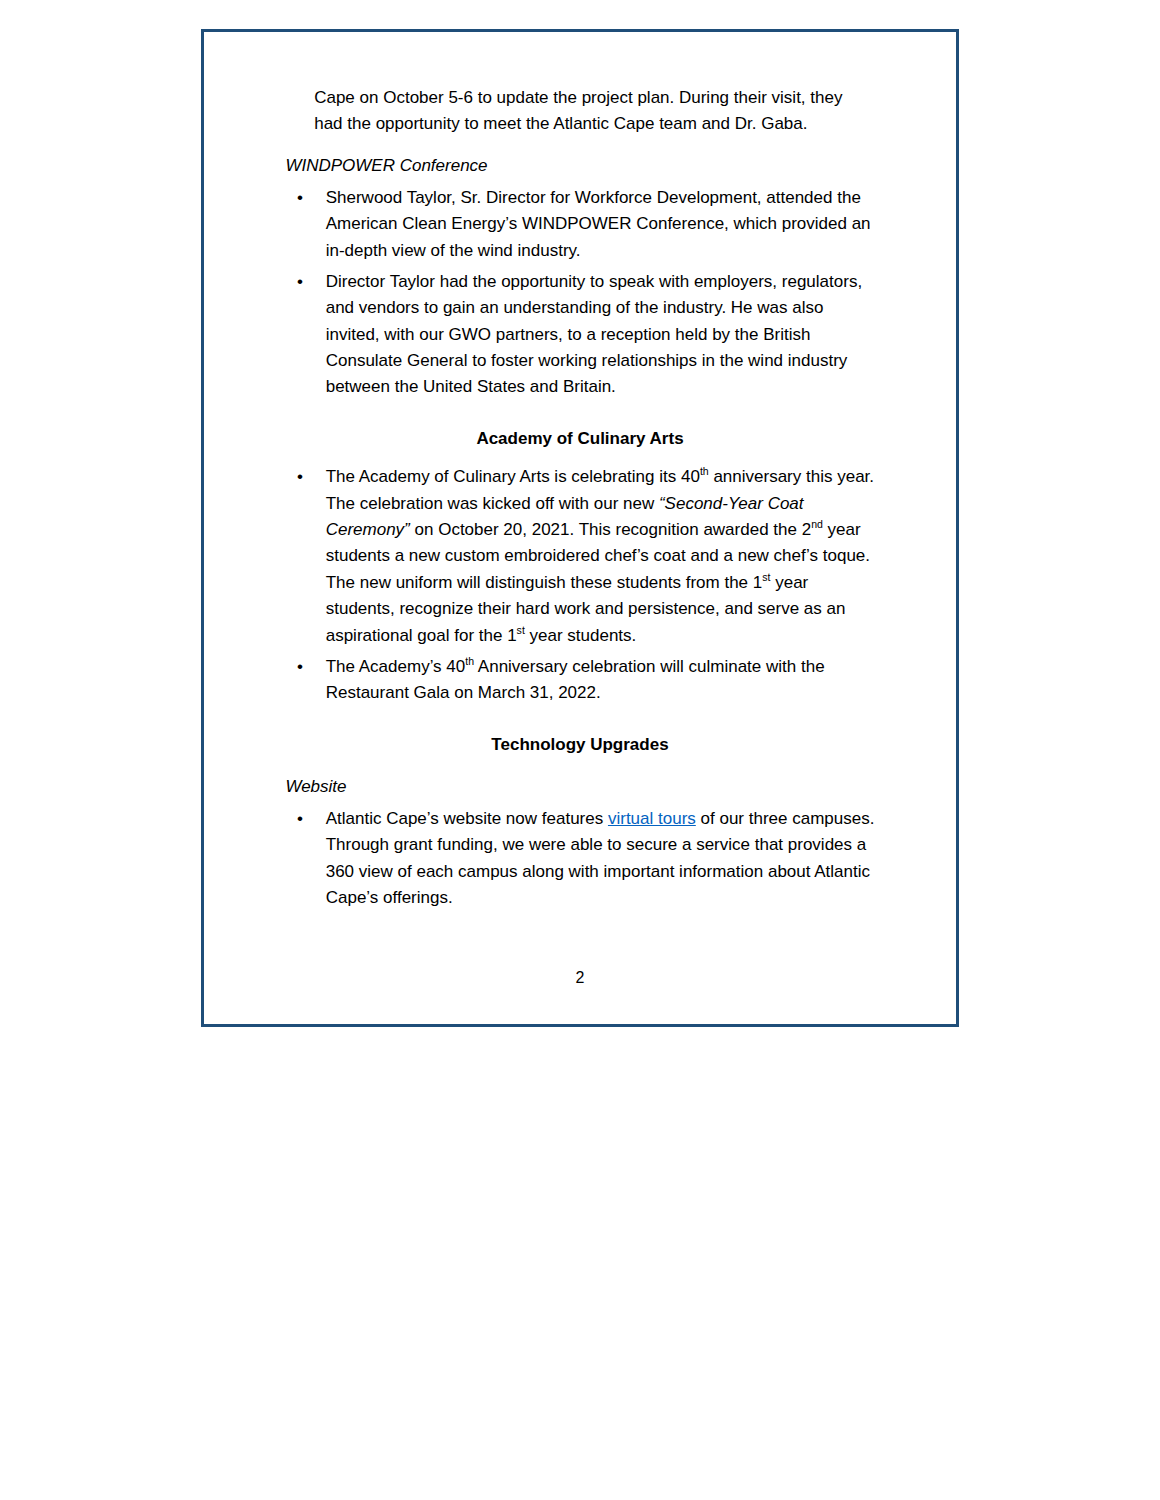Cape on October 5-6 to update the project plan. During their visit, they had the opportunity to meet the Atlantic Cape team and Dr. Gaba.
WINDPOWER Conference
Sherwood Taylor, Sr. Director for Workforce Development, attended the American Clean Energy’s WINDPOWER Conference, which provided an in-depth view of the wind industry.
Director Taylor had the opportunity to speak with employers, regulators, and vendors to gain an understanding of the industry. He was also invited, with our GWO partners, to a reception held by the British Consulate General to foster working relationships in the wind industry between the United States and Britain.
Academy of Culinary Arts
The Academy of Culinary Arts is celebrating its 40th anniversary this year. The celebration was kicked off with our new “Second-Year Coat Ceremony” on October 20, 2021. This recognition awarded the 2nd year students a new custom embroidered chef’s coat and a new chef’s toque. The new uniform will distinguish these students from the 1st year students, recognize their hard work and persistence, and serve as an aspirational goal for the 1st year students.
The Academy’s 40th Anniversary celebration will culminate with the Restaurant Gala on March 31, 2022.
Technology Upgrades
Website
Atlantic Cape’s website now features virtual tours of our three campuses. Through grant funding, we were able to secure a service that provides a 360 view of each campus along with important information about Atlantic Cape’s offerings.
2